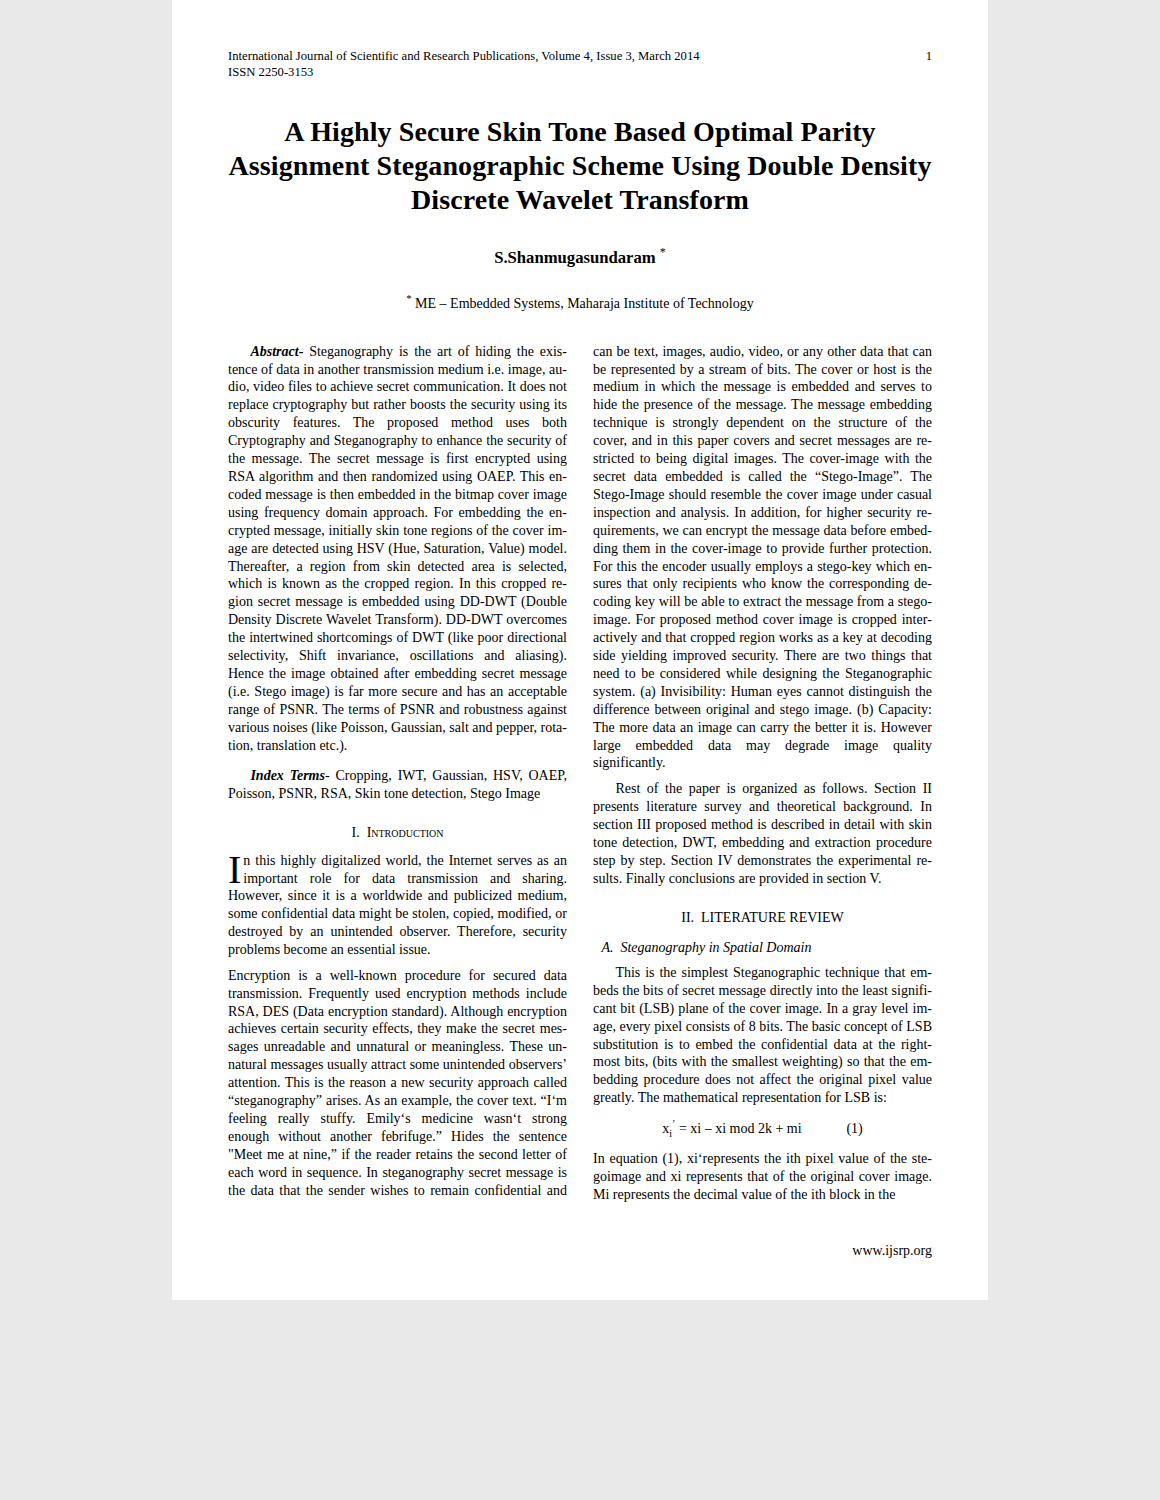International Journal of Scientific and Research Publications, Volume 4, Issue 3, March 2014
ISSN 2250-3153
1
A Highly Secure Skin Tone Based Optimal Parity Assignment Steganographic Scheme Using Double Density Discrete Wavelet Transform
S.Shanmugasundaram *
* ME – Embedded Systems, Maharaja Institute of Technology
Abstract- Steganography is the art of hiding the existence of data in another transmission medium i.e. image, audio, video files to achieve secret communication. It does not replace cryptography but rather boosts the security using its obscurity features. The proposed method uses both Cryptography and Steganography to enhance the security of the message. The secret message is first encrypted using RSA algorithm and then randomized using OAEP. This encoded message is then embedded in the bitmap cover image using frequency domain approach. For embedding the encrypted message, initially skin tone regions of the cover image are detected using HSV (Hue, Saturation, Value) model. Thereafter, a region from skin detected area is selected, which is known as the cropped region. In this cropped region secret message is embedded using DD-DWT (Double Density Discrete Wavelet Transform). DD-DWT overcomes the intertwined shortcomings of DWT (like poor directional selectivity, Shift invariance, oscillations and aliasing). Hence the image obtained after embedding secret message (i.e. Stego image) is far more secure and has an acceptable range of PSNR. The terms of PSNR and robustness against various noises (like Poisson, Gaussian, salt and pepper, rotation, translation etc.).
Index Terms- Cropping, IWT, Gaussian, HSV, OAEP, Poisson, PSNR, RSA, Skin tone detection, Stego Image
I. Introduction
In this highly digitalized world, the Internet serves as an important role for data transmission and sharing. However, since it is a worldwide and publicized medium, some confidential data might be stolen, copied, modified, or destroyed by an unintended observer. Therefore, security problems become an essential issue.
Encryption is a well-known procedure for secured data transmission. Frequently used encryption methods include RSA, DES (Data encryption standard). Although encryption achieves certain security effects, they make the secret messages unreadable and unnatural or meaningless. These unnatural messages usually attract some unintended observers’ attention. This is the reason a new security approach called “steganography” arises. As an example, the cover text. “I‘m feeling really stuffy. Emily‘s medicine wasn‘t strong enough without another febrifuge.” Hides the sentence "Meet me at nine,” if the reader retains the second letter of each word in sequence. In steganography secret message is the data that the sender wishes to remain confidential and can be text, images, audio, video, or any other data that can be represented by a stream of bits. The cover or host is the medium in which the message is embedded and serves to hide the presence of the message. The message embedding technique is strongly dependent on the structure of the cover, and in this paper covers and secret messages are restricted to being digital images. The cover-image with the secret data embedded is called the “Stego-Image”. The Stego-Image should resemble the cover image under casual inspection and analysis. In addition, for higher security requirements, we can encrypt the message data before embedding them in the cover-image to provide further protection. For this the encoder usually employs a stego-key which ensures that only recipients who know the corresponding decoding key will be able to extract the message from a stego-image. For proposed method cover image is cropped interactively and that cropped region works as a key at decoding side yielding improved security. There are two things that need to be considered while designing the Steganographic system. (a) Invisibility: Human eyes cannot distinguish the difference between original and stego image. (b) Capacity: The more data an image can carry the better it is. However large embedded data may degrade image quality significantly.
Rest of the paper is organized as follows. Section II presents literature survey and theoretical background. In section III proposed method is described in detail with skin tone detection, DWT, embedding and extraction procedure step by step. Section IV demonstrates the experimental results. Finally conclusions are provided in section V.
II. LITERATURE REVIEW
A. Steganography in Spatial Domain
This is the simplest Steganographic technique that embeds the bits of secret message directly into the least significant bit (LSB) plane of the cover image. In a gray level image, every pixel consists of 8 bits. The basic concept of LSB substitution is to embed the confidential data at the rightmost bits, (bits with the smallest weighting) so that the embedding procedure does not affect the original pixel value greatly. The mathematical representation for LSB is:
xi’ = xi – xi mod 2k + mi(1)
In equation (1), xi‘represents the ith pixel value of the stegoimage and xi represents that of the original cover image. Mi represents the decimal value of the ith block in the
www.ijsrp.org